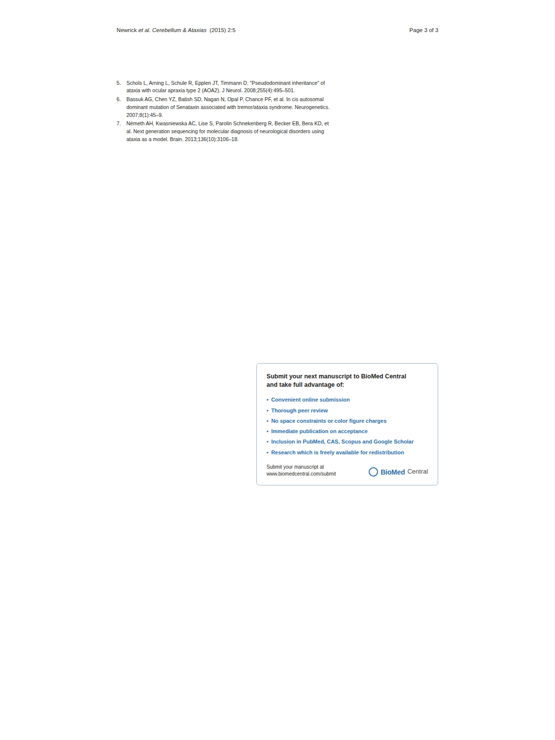Newrick et al. Cerebellum & Ataxias (2015) 2:5
Page 3 of 3
5. Schols L, Arning L, Schule R, Epplen JT, Timmann D. "Pseudodominant inheritance" of ataxia with ocular apraxia type 2 (AOA2). J Neurol. 2008;255(4):495–501.
6. Bassuk AG, Chen YZ, Batish SD, Nagan N, Opal P, Chance PF, et al. In cis autosomal dominant mutation of Senataxin associated with tremor/ataxia syndrome. Neurogenetics. 2007;8(1):45–9.
7. Németh AH, Kwasniewska AC, Lise S, Parolin Schnekenberg R, Becker EB, Bera KD, et al. Next generation sequencing for molecular diagnosis of neurological disorders using ataxia as a model. Brain. 2013;136(10):3106–18.
Submit your next manuscript to BioMed Central
and take full advantage of:
Convenient online submission
Thorough peer review
No space constraints or color figure charges
Immediate publication on acceptance
Inclusion in PubMed, CAS, Scopus and Google Scholar
Research which is freely available for redistribution
Submit your manuscript at
www.biomedcentral.com/submit
BioMed Central